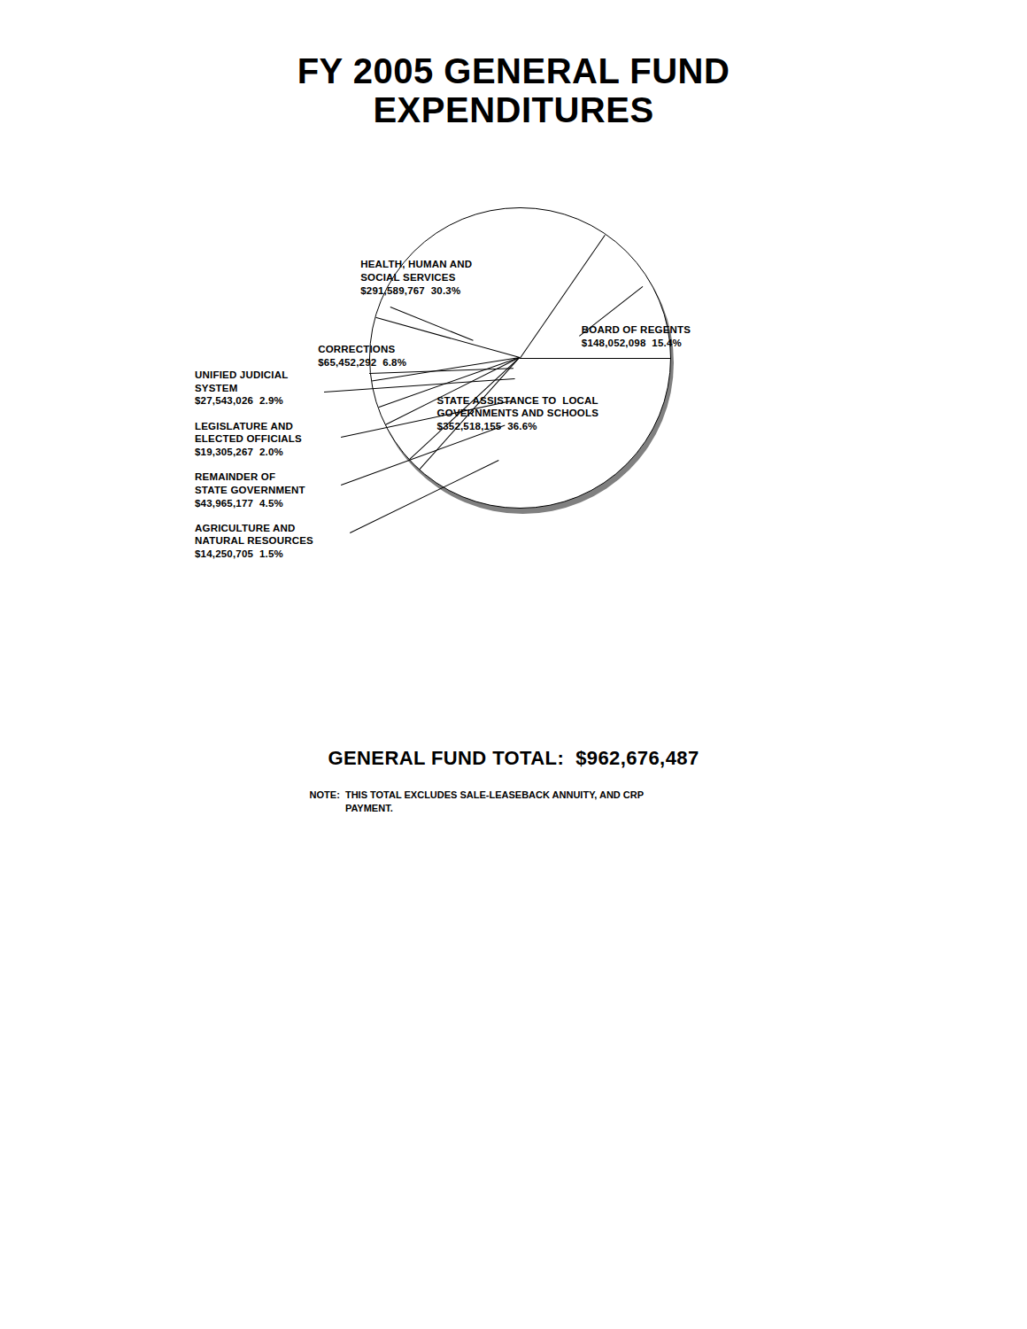FY 2005 GENERAL FUND
EXPENDITURES
HEALTH, HUMAN AND
SOCIAL SERVICES
$291,589,767 30.3%
BOARD OF REGENTS
$148,052,098 15.4%
CORRECTIONS
$65,452,292 6.8%
UNIFIED JUDICIAL
SYSTEM
$27,543,026 2.9%
LEGISLATURE AND
ELECTED OFFICIALS
$19,305,267 2.0%
REMAINDER OF
STATE GOVERNMENT
$43,965,177 4.5%
AGRICULTURE AND
NATURAL RESOURCES
$14,250,705 1.5%
STATE ASSISTANCE TO LOCAL
GOVERNMENTS AND SCHOOLS
$352,518,155 36.6%
GENERAL FUND TOTAL: $962,676,487
NOTE: THIS TOTAL EXCLUDES SALE-LEASEBACK ANNUITY, AND CRP PAYMENT.